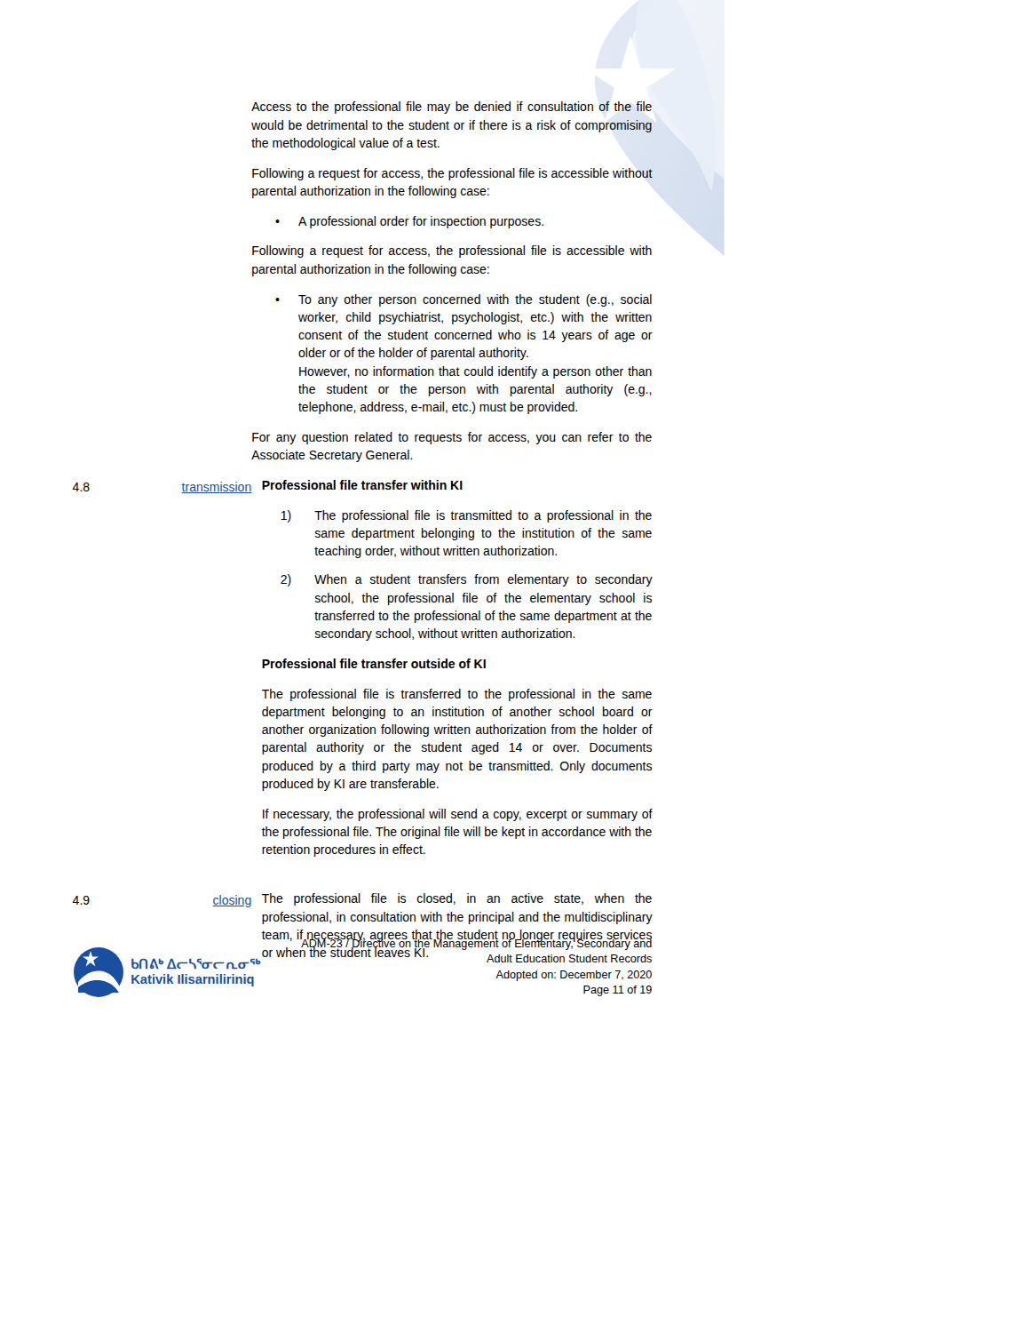Access to the professional file may be denied if consultation of the file would be detrimental to the student or if there is a risk of compromising the methodological value of a test.
Following a request for access, the professional file is accessible without parental authorization in the following case:
A professional order for inspection purposes.
Following a request for access, the professional file is accessible with parental authorization in the following case:
To any other person concerned with the student (e.g., social worker, child psychiatrist, psychologist, etc.) with the written consent of the student concerned who is 14 years of age or older or of the holder of parental authority.
However, no information that could identify a person other than the student or the person with parental authority (e.g., telephone, address, e-mail, etc.) must be provided.
For any question related to requests for access, you can refer to the Associate Secretary General.
4.8
transmission
Professional file transfer within KI
The professional file is transmitted to a professional in the same department belonging to the institution of the same teaching order, without written authorization.
When a student transfers from elementary to secondary school, the professional file of the elementary school is transferred to the professional of the same department at the secondary school, without written authorization.
Professional file transfer outside of KI
The professional file is transferred to the professional in the same department belonging to an institution of another school board or another organization following written authorization from the holder of parental authority or the student aged 14 or over. Documents produced by a third party may not be transmitted. Only documents produced by KI are transferable.
If necessary, the professional will send a copy, excerpt or summary of the professional file. The original file will be kept in accordance with the retention procedures in effect.
4.9
closing
The professional file is closed, in an active state, when the professional, in consultation with the principal and the multidisciplinary team, if necessary, agrees that the student no longer requires services or when the student leaves KI.
ᑲᑎᕕᒃ ᐃᓕᓴᕐᓂᓕᕆᓂᖅ
Kativik Ilisarniliriniq
ADM-23 / Directive on the Management of Elementary, Secondary and
Adult Education Student Records
Adopted on: December 7, 2020
Page 11 of 19